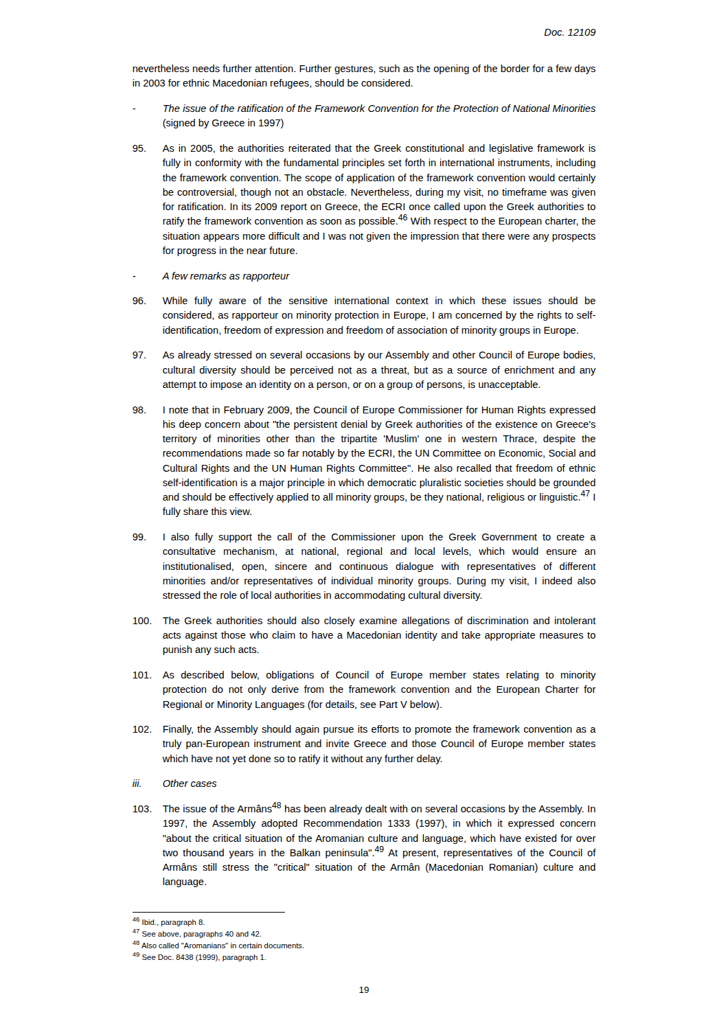Doc. 12109
nevertheless needs further attention. Further gestures, such as the opening of the border for a few days in 2003 for ethnic Macedonian refugees, should be considered.
-
The issue of the ratification of the Framework Convention for the Protection of National Minorities (signed by Greece in 1997)
95.
As in 2005, the authorities reiterated that the Greek constitutional and legislative framework is fully in conformity with the fundamental principles set forth in international instruments, including the framework convention. The scope of application of the framework convention would certainly be controversial, though not an obstacle. Nevertheless, during my visit, no timeframe was given for ratification. In its 2009 report on Greece, the ECRI once called upon the Greek authorities to ratify the framework convention as soon as possible.46 With respect to the European charter, the situation appears more difficult and I was not given the impression that there were any prospects for progress in the near future.
-
A few remarks as rapporteur
96.
While fully aware of the sensitive international context in which these issues should be considered, as rapporteur on minority protection in Europe, I am concerned by the rights to self-identification, freedom of expression and freedom of association of minority groups in Europe.
97.
As already stressed on several occasions by our Assembly and other Council of Europe bodies, cultural diversity should be perceived not as a threat, but as a source of enrichment and any attempt to impose an identity on a person, or on a group of persons, is unacceptable.
98.
I note that in February 2009, the Council of Europe Commissioner for Human Rights expressed his deep concern about "the persistent denial by Greek authorities of the existence on Greece's territory of minorities other than the tripartite 'Muslim' one in western Thrace, despite the recommendations made so far notably by the ECRI, the UN Committee on Economic, Social and Cultural Rights and the UN Human Rights Committee". He also recalled that freedom of ethnic self-identification is a major principle in which democratic pluralistic societies should be grounded and should be effectively applied to all minority groups, be they national, religious or linguistic.47 I fully share this view.
99.
I also fully support the call of the Commissioner upon the Greek Government to create a consultative mechanism, at national, regional and local levels, which would ensure an institutionalised, open, sincere and continuous dialogue with representatives of different minorities and/or representatives of individual minority groups. During my visit, I indeed also stressed the role of local authorities in accommodating cultural diversity.
100.
The Greek authorities should also closely examine allegations of discrimination and intolerant acts against those who claim to have a Macedonian identity and take appropriate measures to punish any such acts.
101.
As described below, obligations of Council of Europe member states relating to minority protection do not only derive from the framework convention and the European Charter for Regional or Minority Languages (for details, see Part V below).
102.
Finally, the Assembly should again pursue its efforts to promote the framework convention as a truly pan-European instrument and invite Greece and those Council of Europe member states which have not yet done so to ratify it without any further delay.
iii.
Other cases
103.
The issue of the Armâns48 has been already dealt with on several occasions by the Assembly. In 1997, the Assembly adopted Recommendation 1333 (1997), in which it expressed concern "about the critical situation of the Aromanian culture and language, which have existed for over two thousand years in the Balkan peninsula".49 At present, representatives of the Council of Armâns still stress the "critical" situation of the Armân (Macedonian Romanian) culture and language.
46 Ibid., paragraph 8.
47 See above, paragraphs 40 and 42.
48 Also called "Aromanians" in certain documents.
49 See Doc. 8438 (1999), paragraph 1.
19